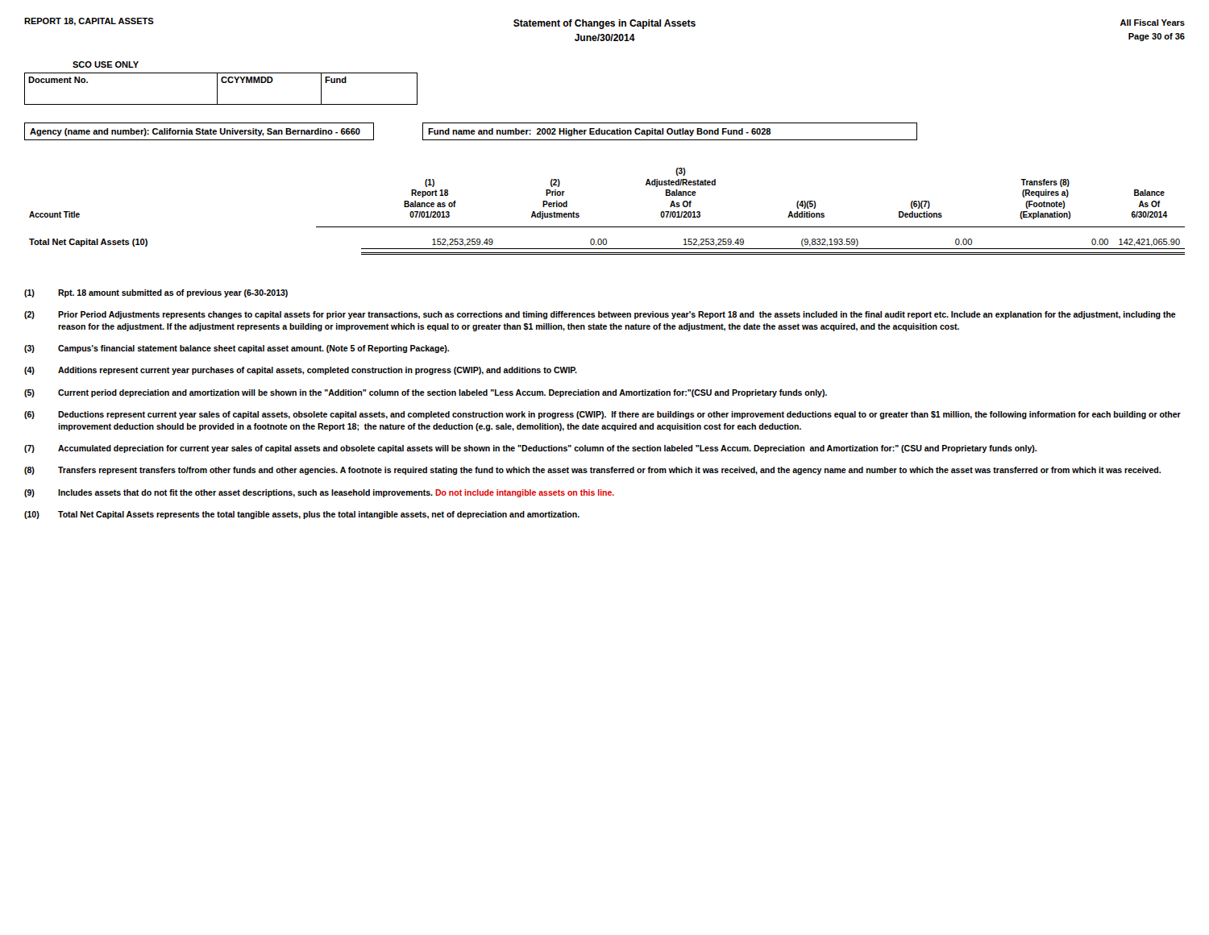REPORT 18, CAPITAL ASSETS
Statement of Changes in Capital Assets
June/30/2014
All Fiscal Years
Page 30 of 36
SCO USE ONLY
| Document No. | CCYYMMDD | Fund |
Agency (name and number): California State University, San Bernardino - 6660
Fund name and number: 2002 Higher Education Capital Outlay Bond Fund - 6028
| Account Title | | (1) Report 18 Balance as of 07/01/2013 | (2) Prior Period Adjustments | (3) Adjusted/Restated Balance As Of 07/01/2013 | (4)(5) Additions | (6)(7) Deductions | Transfers (8) (Requires a) (Footnote) (Explanation) | Balance As Of 6/30/2014 |
| --- | --- | --- | --- | --- | --- | --- | --- | --- |
| Total Net Capital Assets (10) | | 152,253,259.49 | 0.00 | 152,253,259.49 | (9,832,193.59) | 0.00 | 0.00 | 142,421,065.90 |
(1) Rpt. 18 amount submitted as of previous year (6-30-2013)
(2) Prior Period Adjustments represents changes to capital assets for prior year transactions, such as corrections and timing differences between previous year's Report 18 and the assets included in the final audit report etc. Include an explanation for the adjustment, including the reason for the adjustment. If the adjustment represents a building or improvement which is equal to or greater than $1 million, then state the nature of the adjustment, the date the asset was acquired, and the acquisition cost.
(3) Campus's financial statement balance sheet capital asset amount. (Note 5 of Reporting Package).
(4) Additions represent current year purchases of capital assets, completed construction in progress (CWIP), and additions to CWIP.
(5) Current period depreciation and amortization will be shown in the "Addition" column of the section labeled "Less Accum. Depreciation and Amortization for:"(CSU and Proprietary funds only).
(6) Deductions represent current year sales of capital assets, obsolete capital assets, and completed construction work in progress (CWIP). If there are buildings or other improvement deductions equal to or greater than $1 million, the following information for each building or other improvement deduction should be provided in a footnote on the Report 18; the nature of the deduction (e.g. sale, demolition), the date acquired and acquisition cost for each deduction.
(7) Accumulated depreciation for current year sales of capital assets and obsolete capital assets will be shown in the "Deductions" column of the section labeled "Less Accum. Depreciation and Amortization for:" (CSU and Proprietary funds only).
(8) Transfers represent transfers to/from other funds and other agencies. A footnote is required stating the fund to which the asset was transferred or from which it was received, and the agency name and number to which the asset was transferred or from which it was received.
(9) Includes assets that do not fit the other asset descriptions, such as leasehold improvements. Do not include intangible assets on this line.
(10) Total Net Capital Assets represents the total tangible assets, plus the total intangible assets, net of depreciation and amortization.